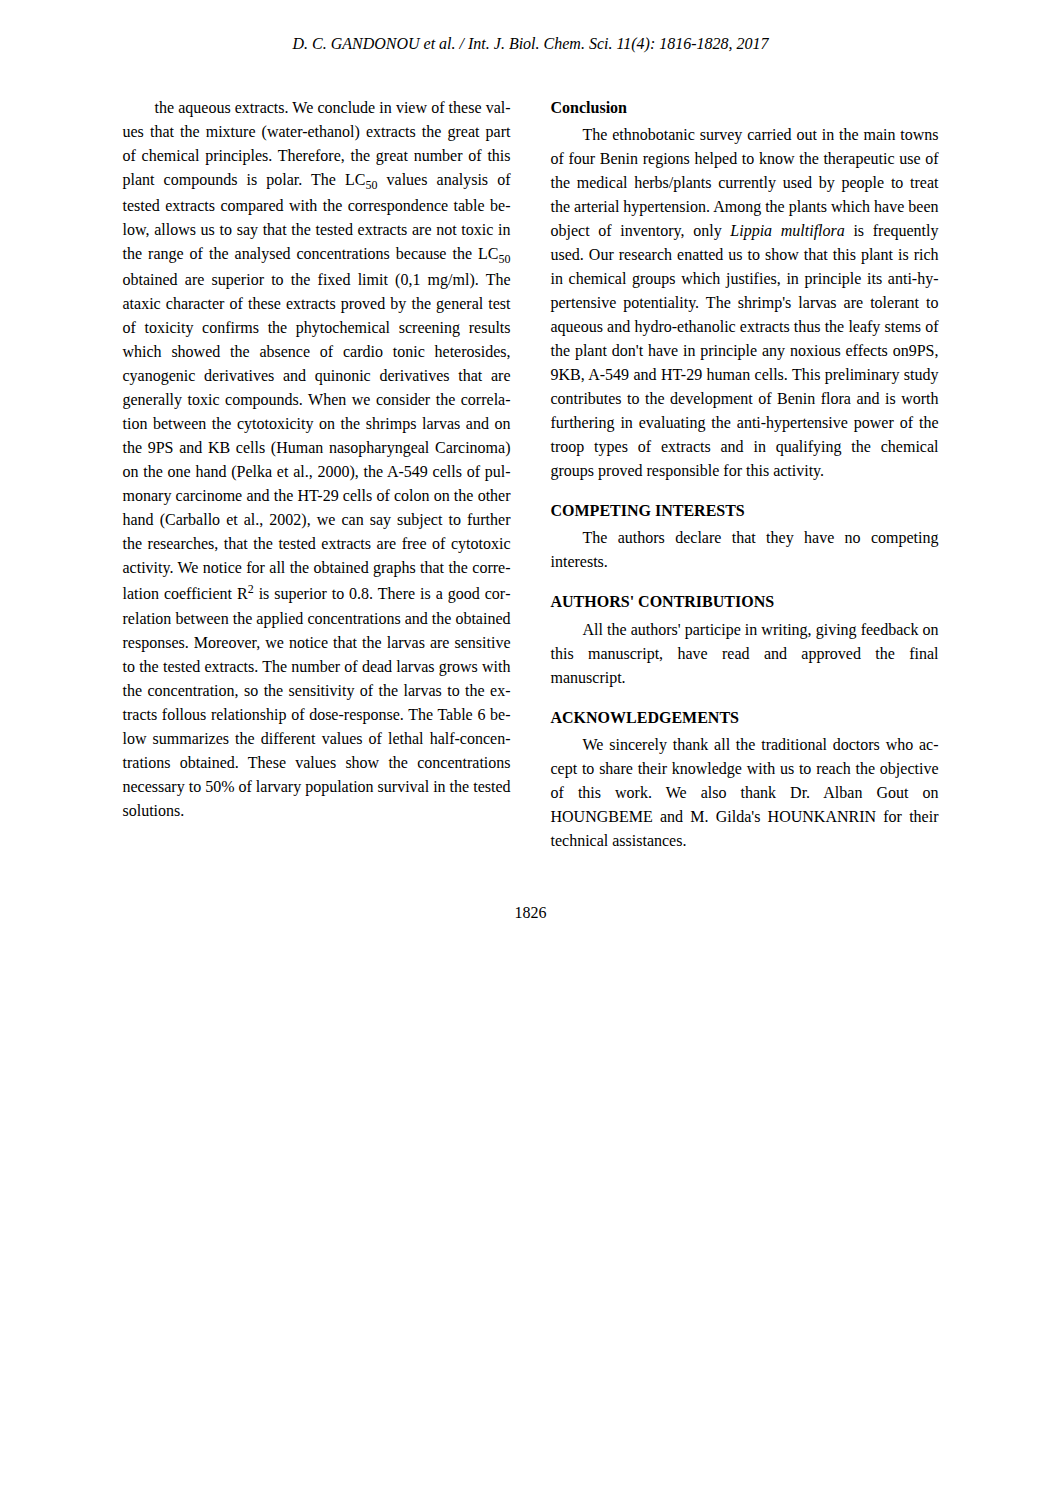D. C. GANDONOU et al. / Int. J. Biol. Chem. Sci. 11(4): 1816-1828, 2017
the aqueous extracts. We conclude in view of these values that the mixture (water-ethanol) extracts the great part of chemical principles. Therefore, the great number of this plant compounds is polar. The LC50 values analysis of tested extracts compared with the correspondence table below, allows us to say that the tested extracts are not toxic in the range of the analysed concentrations because the LC50 obtained are superior to the fixed limit (0,1 mg/ml). The ataxic character of these extracts proved by the general test of toxicity confirms the phytochemical screening results which showed the absence of cardio tonic heterosides, cyanogenic derivatives and quinonic derivatives that are generally toxic compounds. When we consider the correlation between the cytotoxicity on the shrimps larvas and on the 9PS and KB cells (Human nasopharyngeal Carcinoma) on the one hand (Pelka et al., 2000), the A-549 cells of pulmonary carcinome and the HT-29 cells of colon on the other hand (Carballo et al., 2002), we can say subject to further the researches, that the tested extracts are free of cytotoxic activity. We notice for all the obtained graphs that the correlation coefficient R2 is superior to 0.8. There is a good correlation between the applied concentrations and the obtained responses. Moreover, we notice that the larvas are sensitive to the tested extracts. The number of dead larvas grows with the concentration, so the sensitivity of the larvas to the extracts follous relationship of dose-response. The Table 6 below summarizes the different values of lethal half-concentrations obtained. These values show the concentrations necessary to 50% of larvary population survival in the tested solutions.
Conclusion
The ethnobotanic survey carried out in the main towns of four Benin regions helped to know the therapeutic use of the medical herbs/plants currently used by people to treat the arterial hypertension. Among the plants which have been object of inventory, only Lippia multiflora is frequently used. Our research enatted us to show that this plant is rich in chemical groups which justifies, in principle its anti-hypertensive potentiality. The shrimp's larvas are tolerant to aqueous and hydro-ethanolic extracts thus the leafy stems of the plant don't have in principle any noxious effects on9PS, 9KB, A-549 and HT-29 human cells. This preliminary study contributes to the development of Benin flora and is worth furthering in evaluating the anti-hypertensive power of the troop types of extracts and in qualifying the chemical groups proved responsible for this activity.
COMPETING INTERESTS
The authors declare that they have no competing interests.
AUTHORS' CONTRIBUTIONS
All the authors' participe in writing, giving feedback on this manuscript, have read and approved the final manuscript.
ACKNOWLEDGEMENTS
We sincerely thank all the traditional doctors who accept to share their knowledge with us to reach the objective of this work. We also thank Dr. Alban Gout on HOUNGBEME and M. Gilda's HOUNKANRIN for their technical assistances.
1826